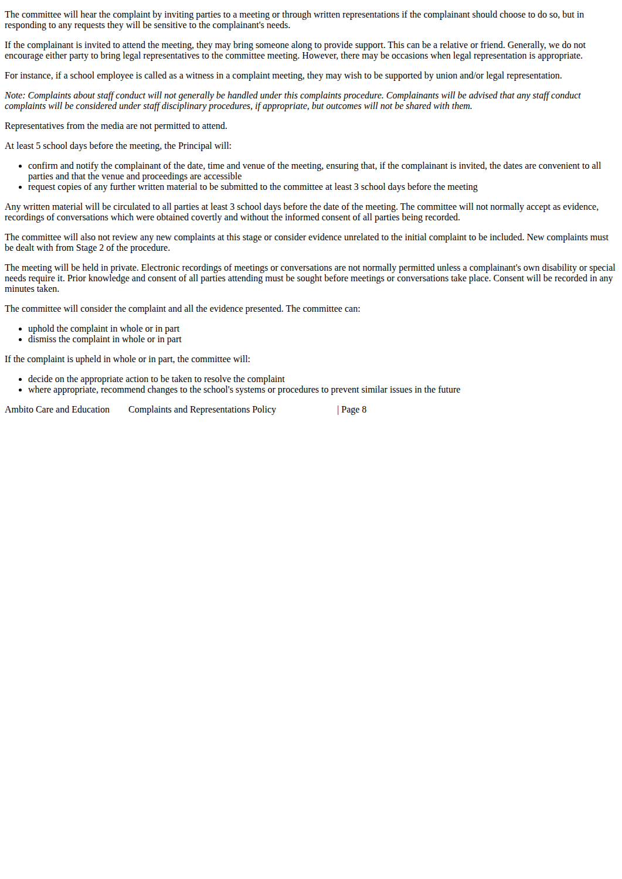The committee will hear the complaint by inviting parties to a meeting or through written representations if the complainant should choose to do so, but in responding to any requests they will be sensitive to the complainant's needs.
If the complainant is invited to attend the meeting, they may bring someone along to provide support. This can be a relative or friend. Generally, we do not encourage either party to bring legal representatives to the committee meeting. However, there may be occasions when legal representation is appropriate.
For instance, if a school employee is called as a witness in a complaint meeting, they may wish to be supported by union and/or legal representation.
Note: Complaints about staff conduct will not generally be handled under this complaints procedure. Complainants will be advised that any staff conduct complaints will be considered under staff disciplinary procedures, if appropriate, but outcomes will not be shared with them.
Representatives from the media are not permitted to attend.
At least 5 school days before the meeting, the Principal will:
confirm and notify the complainant of the date, time and venue of the meeting, ensuring that, if the complainant is invited, the dates are convenient to all parties and that the venue and proceedings are accessible
request copies of any further written material to be submitted to the committee at least 3 school days before the meeting
Any written material will be circulated to all parties at least 3 school days before the date of the meeting. The committee will not normally accept as evidence, recordings of conversations which were obtained covertly and without the informed consent of all parties being recorded.
The committee will also not review any new complaints at this stage or consider evidence unrelated to the initial complaint to be included. New complaints must be dealt with from Stage 2 of the procedure.
The meeting will be held in private. Electronic recordings of meetings or conversations are not normally permitted unless a complainant's own disability or special needs require it. Prior knowledge and consent of all parties attending must be sought before meetings or conversations take place. Consent will be recorded in any minutes taken.
The committee will consider the complaint and all the evidence presented. The committee can:
uphold the complaint in whole or in part
dismiss the complaint in whole or in part
If the complaint is upheld in whole or in part, the committee will:
decide on the appropriate action to be taken to resolve the complaint
where appropriate, recommend changes to the school's systems or procedures to prevent similar issues in the future
Ambito Care and Education Complaints and Representations Policy | Page 8